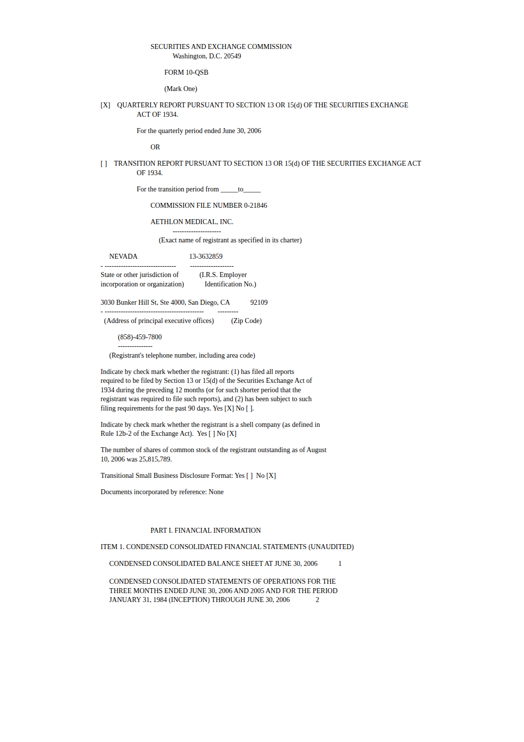SECURITIES AND EXCHANGE COMMISSION
Washington, D.C. 20549
FORM 10-QSB
(Mark One)
[X] QUARTERLY REPORT PURSUANT TO SECTION 13 OR 15(d) OF THE SECURITIES EXCHANGE ACT OF 1934.
For the quarterly period ended June 30, 2006
OR
[ ] TRANSITION REPORT PURSUANT TO SECTION 13 OR 15(d) OF THE SECURITIES EXCHANGE ACT OF 1934.
For the transition period from _____to_____
COMMISSION FILE NUMBER 0-21846
AETHLON MEDICAL, INC.
---------------------
(Exact name of registrant as specified in its charter)
     NEVADA                              13-3632859
- -------------------------------        -------------------
State or other jurisdiction of            (I.R.S. Employer
incorporation or organization)            Identification No.)

3030 Bunker Hill St, Ste 4000, San Diego, CA            92109
- -------------------------------------------        ---------
  (Address of principal executive offices)          (Zip Code)
          (858)-459-7800
          ---------------
     (Registrant's telephone number, including area code)
Indicate by check mark whether the registrant: (1) has filed all reports
required to be filed by Section 13 or 15(d) of the Securities Exchange Act of
1934 during the preceding 12 months (or for such shorter period that the
registrant was required to file such reports), and (2) has been subject to such
filing requirements for the past 90 days. Yes [X] No [ ].
Indicate by check mark whether the registrant is a shell company (as defined in
Rule 12b-2 of the Exchange Act). Yes [ ] No [X]
The number of shares of common stock of the registrant outstanding as of August
10, 2006 was 25,815,789.
Transitional Small Business Disclosure Format: Yes [ ] No [X]
Documents incorporated by reference: None
PART I. FINANCIAL INFORMATION
ITEM 1. CONDENSED CONSOLIDATED FINANCIAL STATEMENTS (UNAUDITED)
     CONDENSED CONSOLIDATED BALANCE SHEET AT JUNE 30, 2006            1

     CONDENSED CONSOLIDATED STATEMENTS OF OPERATIONS FOR THE
     THREE MONTHS ENDED JUNE 30, 2006 AND 2005 AND FOR THE PERIOD
     JANUARY 31, 1984 (INCEPTION) THROUGH JUNE 30, 2006               2